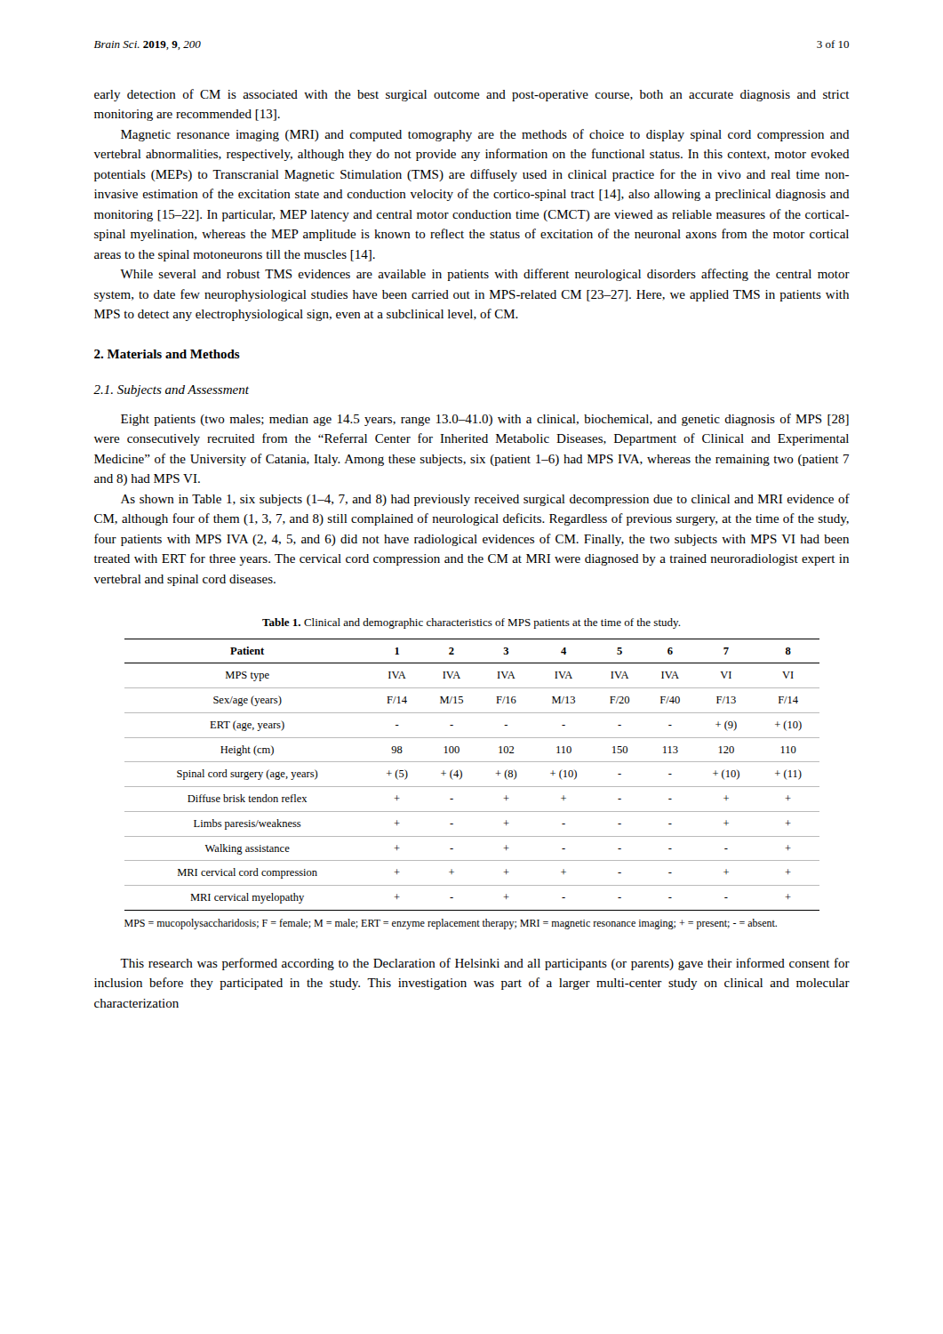Brain Sci. 2019, 9, 200
3 of 10
early detection of CM is associated with the best surgical outcome and post-operative course, both an accurate diagnosis and strict monitoring are recommended [13].
Magnetic resonance imaging (MRI) and computed tomography are the methods of choice to display spinal cord compression and vertebral abnormalities, respectively, although they do not provide any information on the functional status. In this context, motor evoked potentials (MEPs) to Transcranial Magnetic Stimulation (TMS) are diffusely used in clinical practice for the in vivo and real time non-invasive estimation of the excitation state and conduction velocity of the cortico-spinal tract [14], also allowing a preclinical diagnosis and monitoring [15–22]. In particular, MEP latency and central motor conduction time (CMCT) are viewed as reliable measures of the cortical-spinal myelination, whereas the MEP amplitude is known to reflect the status of excitation of the neuronal axons from the motor cortical areas to the spinal motoneurons till the muscles [14].
While several and robust TMS evidences are available in patients with different neurological disorders affecting the central motor system, to date few neurophysiological studies have been carried out in MPS-related CM [23–27]. Here, we applied TMS in patients with MPS to detect any electrophysiological sign, even at a subclinical level, of CM.
2. Materials and Methods
2.1. Subjects and Assessment
Eight patients (two males; median age 14.5 years, range 13.0–41.0) with a clinical, biochemical, and genetic diagnosis of MPS [28] were consecutively recruited from the “Referral Center for Inherited Metabolic Diseases, Department of Clinical and Experimental Medicine” of the University of Catania, Italy. Among these subjects, six (patient 1–6) had MPS IVA, whereas the remaining two (patient 7 and 8) had MPS VI.
As shown in Table 1, six subjects (1–4, 7, and 8) had previously received surgical decompression due to clinical and MRI evidence of CM, although four of them (1, 3, 7, and 8) still complained of neurological deficits. Regardless of previous surgery, at the time of the study, four patients with MPS IVA (2, 4, 5, and 6) did not have radiological evidences of CM. Finally, the two subjects with MPS VI had been treated with ERT for three years. The cervical cord compression and the CM at MRI were diagnosed by a trained neuroradiologist expert in vertebral and spinal cord diseases.
Table 1. Clinical and demographic characteristics of MPS patients at the time of the study.
| Patient | 1 | 2 | 3 | 4 | 5 | 6 | 7 | 8 |
| --- | --- | --- | --- | --- | --- | --- | --- | --- |
| MPS type | IVA | IVA | IVA | IVA | IVA | IVA | VI | VI |
| Sex/age (years) | F/14 | M/15 | F/16 | M/13 | F/20 | F/40 | F/13 | F/14 |
| ERT (age, years) | - | - | - | - | - | - | + (9) | + (10) |
| Height (cm) | 98 | 100 | 102 | 110 | 150 | 113 | 120 | 110 |
| Spinal cord surgery (age, years) | + (5) | + (4) | + (8) | + (10) | - | - | + (10) | + (11) |
| Diffuse brisk tendon reflex | + | - | + | + | - | - | + | + |
| Limbs paresis/weakness | + | - | + | - | - | - | + | + |
| Walking assistance | + | - | + | - | - | - | - | + |
| MRI cervical cord compression | + | + | + | + | - | - | + | + |
| MRI cervical myelopathy | + | - | + | - | - | - | - | + |
MPS = mucopolysaccharidosis; F = female; M = male; ERT = enzyme replacement therapy; MRI = magnetic resonance imaging; + = present; - = absent.
This research was performed according to the Declaration of Helsinki and all participants (or parents) gave their informed consent for inclusion before they participated in the study. This investigation was part of a larger multi-center study on clinical and molecular characterization